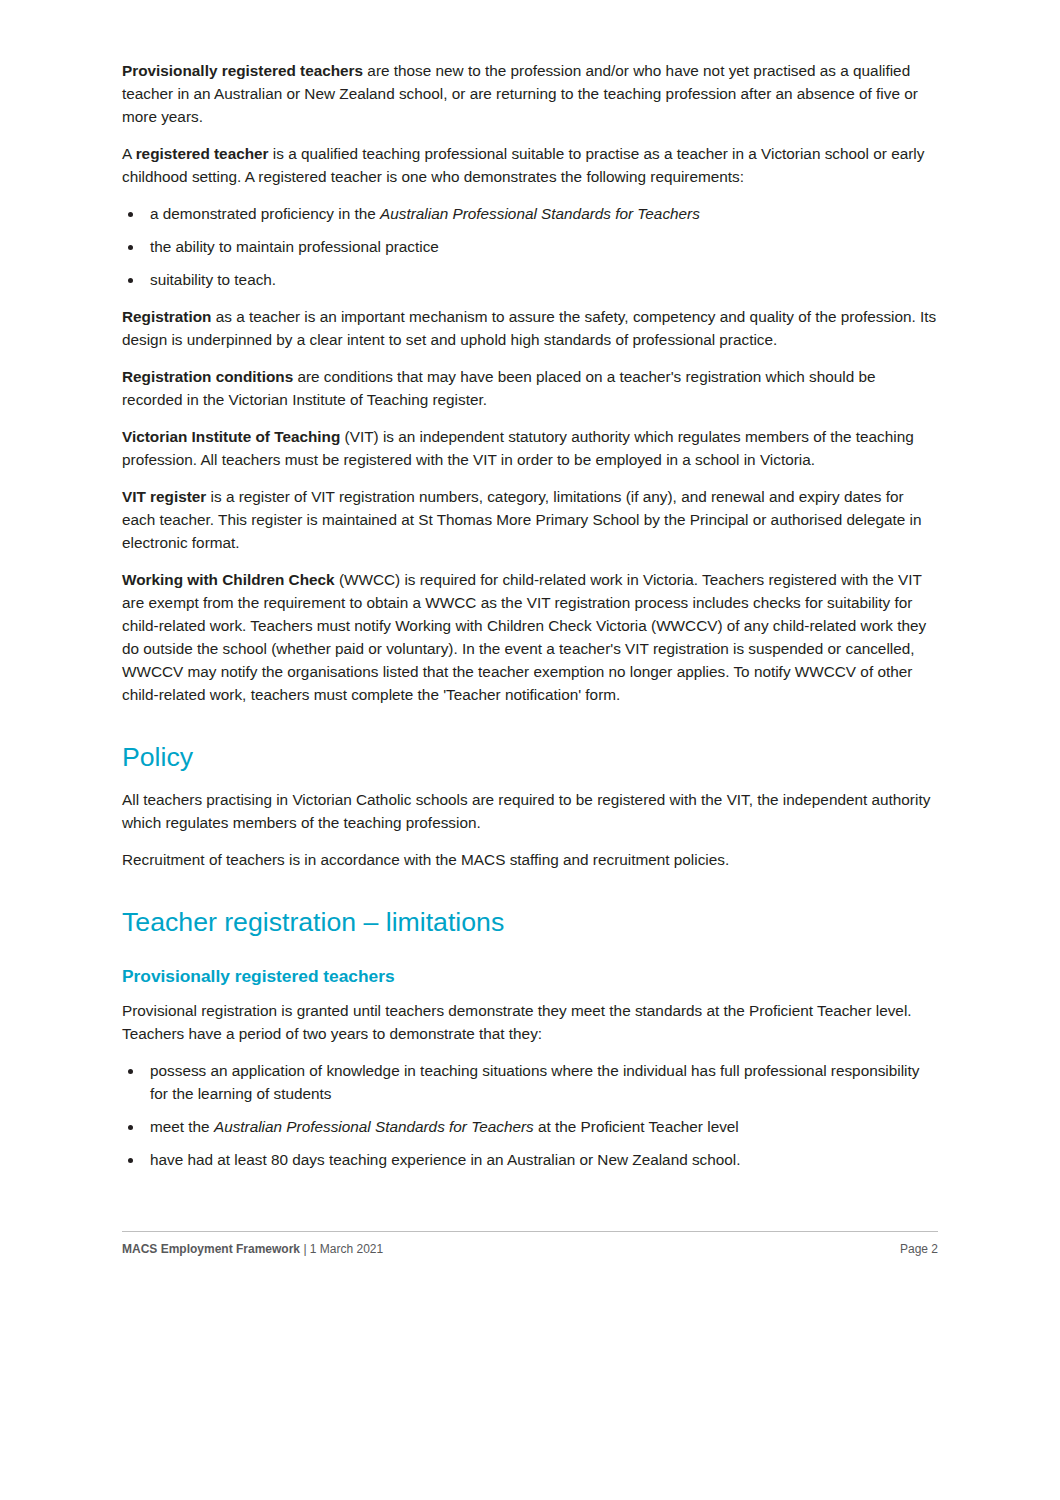Provisionally registered teachers are those new to the profession and/or who have not yet practised as a qualified teacher in an Australian or New Zealand school, or are returning to the teaching profession after an absence of five or more years.
A registered teacher is a qualified teaching professional suitable to practise as a teacher in a Victorian school or early childhood setting. A registered teacher is one who demonstrates the following requirements:
a demonstrated proficiency in the Australian Professional Standards for Teachers
the ability to maintain professional practice
suitability to teach.
Registration as a teacher is an important mechanism to assure the safety, competency and quality of the profession. Its design is underpinned by a clear intent to set and uphold high standards of professional practice.
Registration conditions are conditions that may have been placed on a teacher's registration which should be recorded in the Victorian Institute of Teaching register.
Victorian Institute of Teaching (VIT) is an independent statutory authority which regulates members of the teaching profession. All teachers must be registered with the VIT in order to be employed in a school in Victoria.
VIT register is a register of VIT registration numbers, category, limitations (if any), and renewal and expiry dates for each teacher. This register is maintained at St Thomas More Primary School by the Principal or authorised delegate in electronic format.
Working with Children Check (WWCC) is required for child-related work in Victoria. Teachers registered with the VIT are exempt from the requirement to obtain a WWCC as the VIT registration process includes checks for suitability for child-related work. Teachers must notify Working with Children Check Victoria (WWCCV) of any child-related work they do outside the school (whether paid or voluntary). In the event a teacher's VIT registration is suspended or cancelled, WWCCV may notify the organisations listed that the teacher exemption no longer applies. To notify WWCCV of other child-related work, teachers must complete the 'Teacher notification' form.
Policy
All teachers practising in Victorian Catholic schools are required to be registered with the VIT, the independent authority which regulates members of the teaching profession.
Recruitment of teachers is in accordance with the MACS staffing and recruitment policies.
Teacher registration – limitations
Provisionally registered teachers
Provisional registration is granted until teachers demonstrate they meet the standards at the Proficient Teacher level. Teachers have a period of two years to demonstrate that they:
possess an application of knowledge in teaching situations where the individual has full professional responsibility for the learning of students
meet the Australian Professional Standards for Teachers at the Proficient Teacher level
have had at least 80 days teaching experience in an Australian or New Zealand school.
MACS Employment Framework | 1 March 2021
Page 2